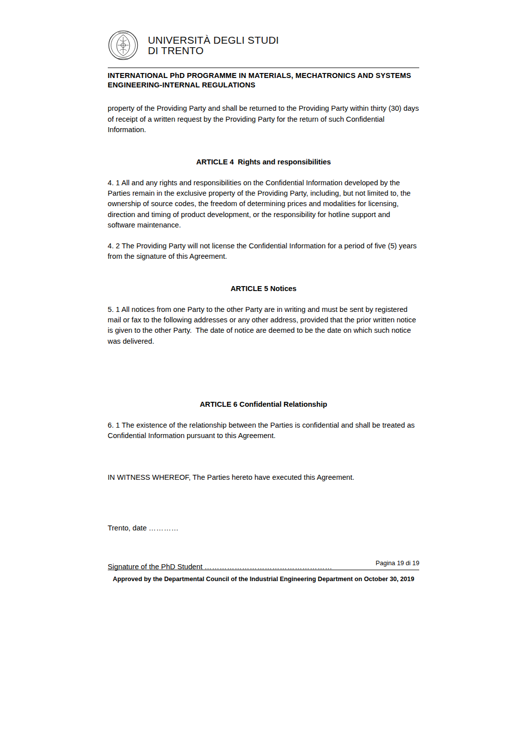UNIVERSITAS TRIDENTINA
Università degli Studi di Trento
INTERNATIONAL PhD PROGRAMME IN MATERIALS, MECHATRONICS AND SYSTEMS
ENGINEERING-INTERNAL REGULATIONS
property of the Providing Party and shall be returned to the Providing Party within thirty (30) days of receipt of a written request by the Providing Party for the return of such Confidential Information.
ARTICLE 4 Rights and responsibilities
4. 1 All and any rights and responsibilities on the Confidential Information developed by the Parties remain in the exclusive property of the Providing Party, including, but not limited to, the ownership of source codes, the freedom of determining prices and modalities for licensing, direction and timing of product development, or the responsibility for hotline support and software maintenance.
4. 2 The Providing Party will not license the Confidential Information for a period of five (5) years from the signature of this Agreement.
ARTICLE 5 Notices
5. 1 All notices from one Party to the other Party are in writing and must be sent by registered mail or fax to the following addresses or any other address, provided that the prior written notice is given to the other Party. The date of notice are deemed to be the date on which such notice was delivered.
ARTICLE 6 Confidential Relationship
6. 1 The existence of the relationship between the Parties is confidential and shall be treated as Confidential Information pursuant to this Agreement.
IN WITNESS WHEREOF, The Parties hereto have executed this Agreement.
Trento, date …………
Signature of the PhD Student ……………………………………………
Pagina 19 di 19
Approved by the Departmental Council of the Industrial Engineering Department on October 30, 2019